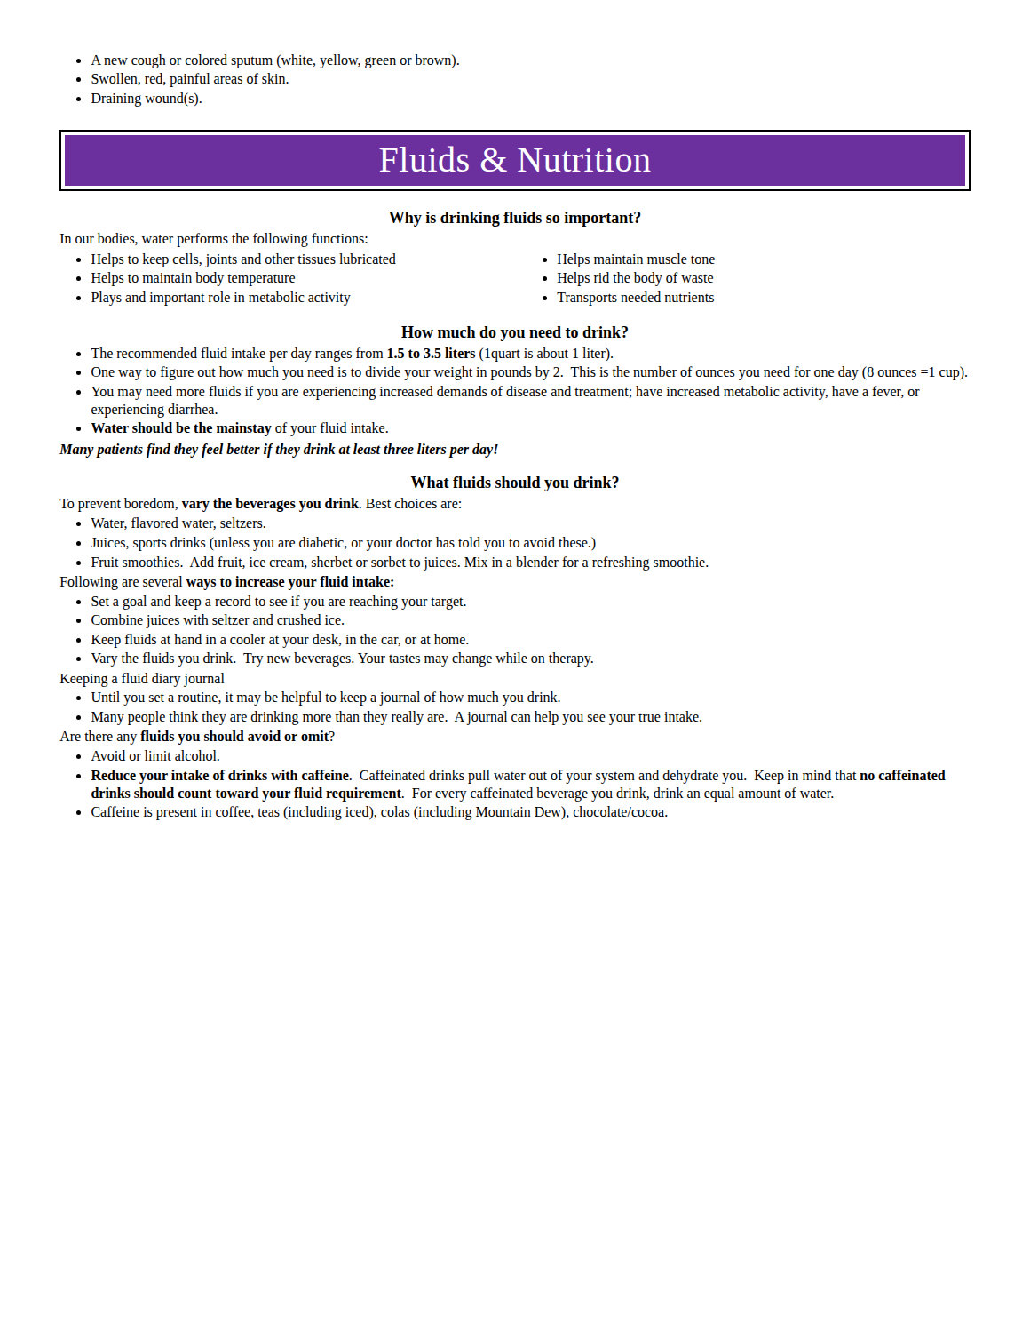A new cough or colored sputum (white, yellow, green or brown).
Swollen, red, painful areas of skin.
Draining wound(s).
Fluids & Nutrition
Why is drinking fluids so important?
In our bodies, water performs the following functions:
Helps to keep cells, joints and other tissues lubricated
Helps to maintain body temperature
Plays and important role in metabolic activity
Helps maintain muscle tone
Helps rid the body of waste
Transports needed nutrients
How much do you need to drink?
The recommended fluid intake per day ranges from 1.5 to 3.5 liters (1quart is about 1 liter).
One way to figure out how much you need is to divide your weight in pounds by 2. This is the number of ounces you need for one day (8 ounces =1 cup).
You may need more fluids if you are experiencing increased demands of disease and treatment; have increased metabolic activity, have a fever, or experiencing diarrhea.
Water should be the mainstay of your fluid intake.
Many patients find they feel better if they drink at least three liters per day!
What fluids should you drink?
To prevent boredom, vary the beverages you drink. Best choices are:
Water, flavored water, seltzers.
Juices, sports drinks (unless you are diabetic, or your doctor has told you to avoid these.)
Fruit smoothies. Add fruit, ice cream, sherbet or sorbet to juices. Mix in a blender for a refreshing smoothie.
Following are several ways to increase your fluid intake:
Set a goal and keep a record to see if you are reaching your target.
Combine juices with seltzer and crushed ice.
Keep fluids at hand in a cooler at your desk, in the car, or at home.
Vary the fluids you drink. Try new beverages. Your tastes may change while on therapy.
Keeping a fluid diary journal
Until you set a routine, it may be helpful to keep a journal of how much you drink.
Many people think they are drinking more than they really are. A journal can help you see your true intake.
Are there any fluids you should avoid or omit?
Avoid or limit alcohol.
Reduce your intake of drinks with caffeine. Caffeinated drinks pull water out of your system and dehydrate you. Keep in mind that no caffeinated drinks should count toward your fluid requirement. For every caffeinated beverage you drink, drink an equal amount of water.
Caffeine is present in coffee, teas (including iced), colas (including Mountain Dew), chocolate/cocoa.